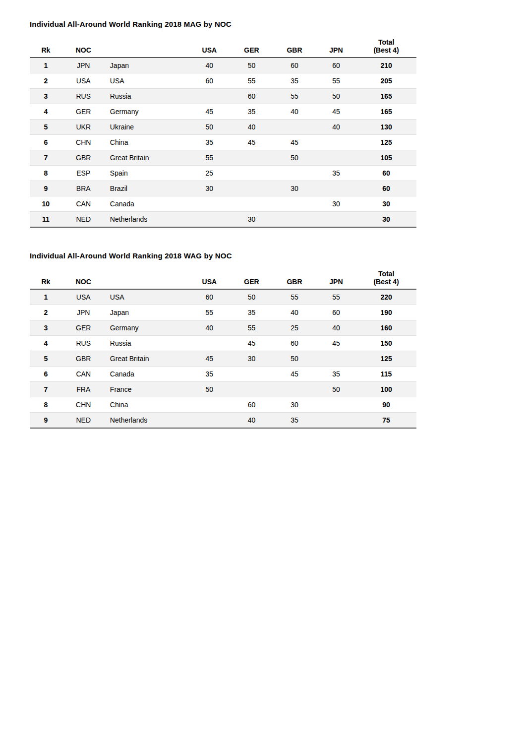Individual All-Around World Ranking 2018 MAG by NOC
| Rk | NOC | | USA | GER | GBR | JPN | Total (Best 4) |
| --- | --- | --- | --- | --- | --- | --- | --- |
| 1 | JPN | Japan | 40 | 50 | 60 | 60 | 210 |
| 2 | USA | USA | 60 | 55 | 35 | 55 | 205 |
| 3 | RUS | Russia | | 60 | 55 | 50 | 165 |
| 4 | GER | Germany | 45 | 35 | 40 | 45 | 165 |
| 5 | UKR | Ukraine | 50 | 40 | | 40 | 130 |
| 6 | CHN | China | 35 | 45 | 45 | | 125 |
| 7 | GBR | Great Britain | 55 | | 50 | | 105 |
| 8 | ESP | Spain | 25 | | | 35 | 60 |
| 9 | BRA | Brazil | 30 | | 30 | | 60 |
| 10 | CAN | Canada | | | | 30 | 30 |
| 11 | NED | Netherlands | | 30 | | | 30 |
Individual All-Around World Ranking 2018 WAG by NOC
| Rk | NOC | | USA | GER | GBR | JPN | Total (Best 4) |
| --- | --- | --- | --- | --- | --- | --- | --- |
| 1 | USA | USA | 60 | 50 | 55 | 55 | 220 |
| 2 | JPN | Japan | 55 | 35 | 40 | 60 | 190 |
| 3 | GER | Germany | 40 | 55 | 25 | 40 | 160 |
| 4 | RUS | Russia | | 45 | 60 | 45 | 150 |
| 5 | GBR | Great Britain | 45 | 30 | 50 | | 125 |
| 6 | CAN | Canada | 35 | | 45 | 35 | 115 |
| 7 | FRA | France | 50 | | | 50 | 100 |
| 8 | CHN | China | | 60 | 30 | | 90 |
| 9 | NED | Netherlands | | 40 | 35 | | 75 |